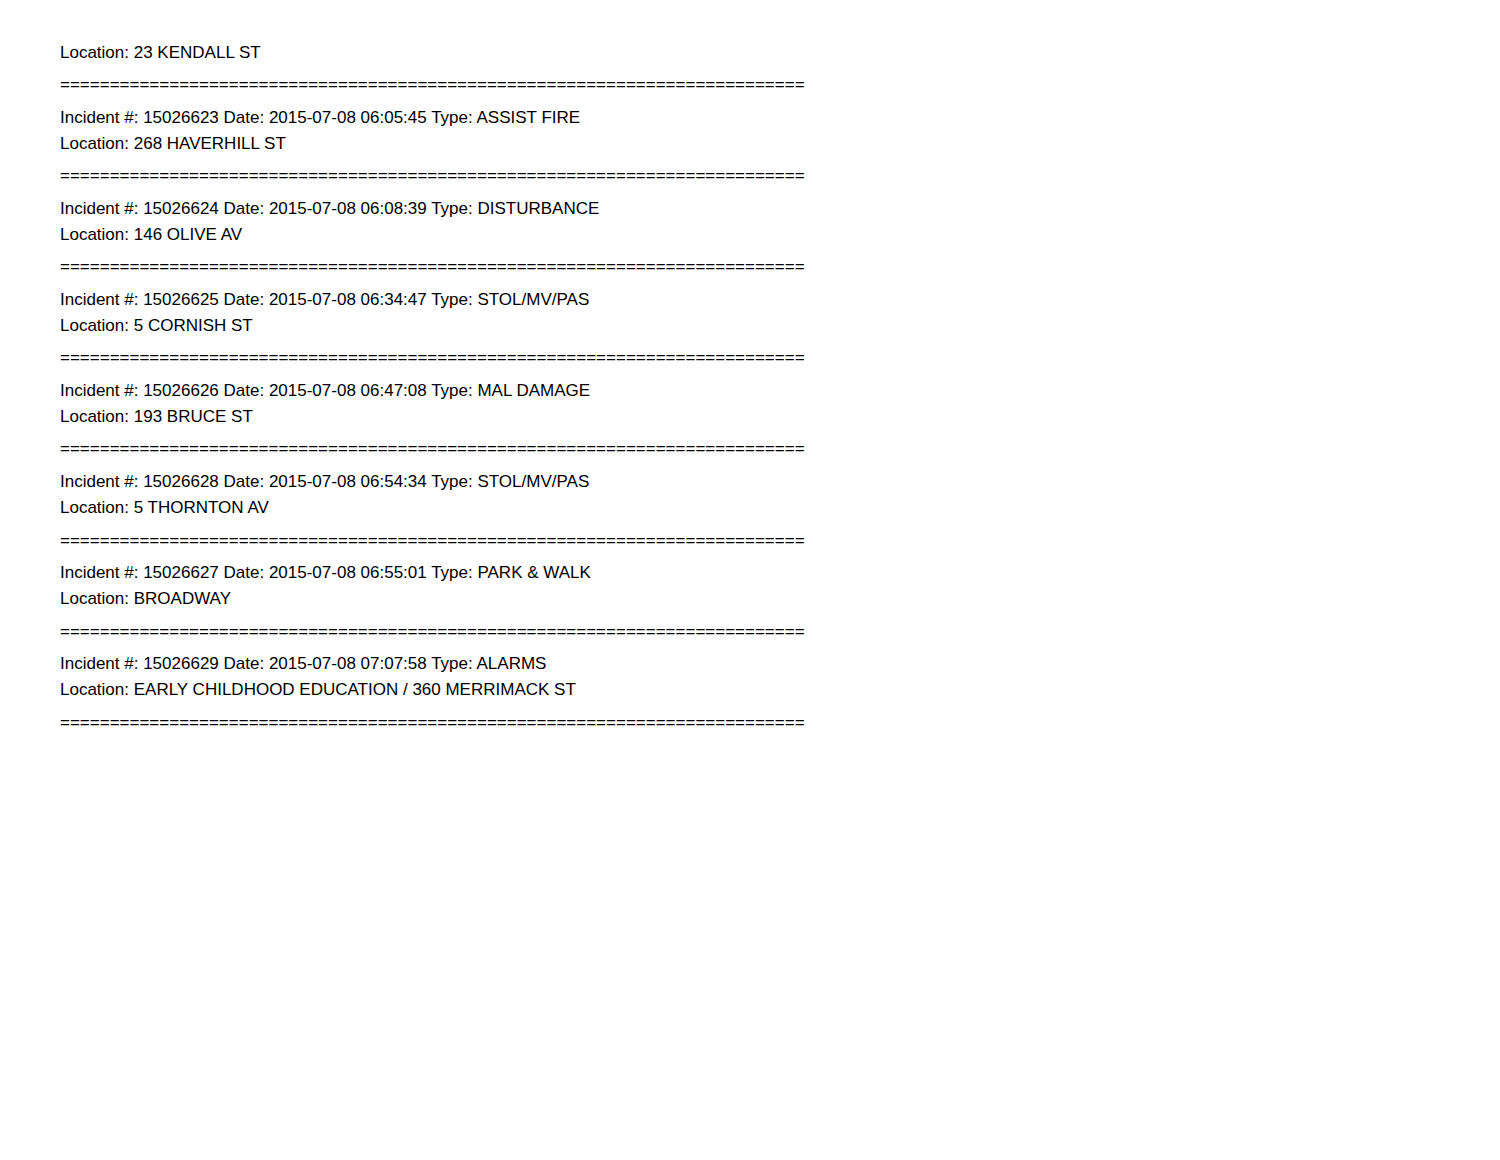Location: 23 KENDALL ST
===========================================================================
Incident #: 15026623 Date: 2015-07-08 06:05:45 Type: ASSIST FIRE
Location: 268 HAVERHILL ST
===========================================================================
Incident #: 15026624 Date: 2015-07-08 06:08:39 Type: DISTURBANCE
Location: 146 OLIVE AV
===========================================================================
Incident #: 15026625 Date: 2015-07-08 06:34:47 Type: STOL/MV/PAS
Location: 5 CORNISH ST
===========================================================================
Incident #: 15026626 Date: 2015-07-08 06:47:08 Type: MAL DAMAGE
Location: 193 BRUCE ST
===========================================================================
Incident #: 15026628 Date: 2015-07-08 06:54:34 Type: STOL/MV/PAS
Location: 5 THORNTON AV
===========================================================================
Incident #: 15026627 Date: 2015-07-08 06:55:01 Type: PARK & WALK
Location: BROADWAY
===========================================================================
Incident #: 15026629 Date: 2015-07-08 07:07:58 Type: ALARMS
Location: EARLY CHILDHOOD EDUCATION / 360 MERRIMACK ST
===========================================================================